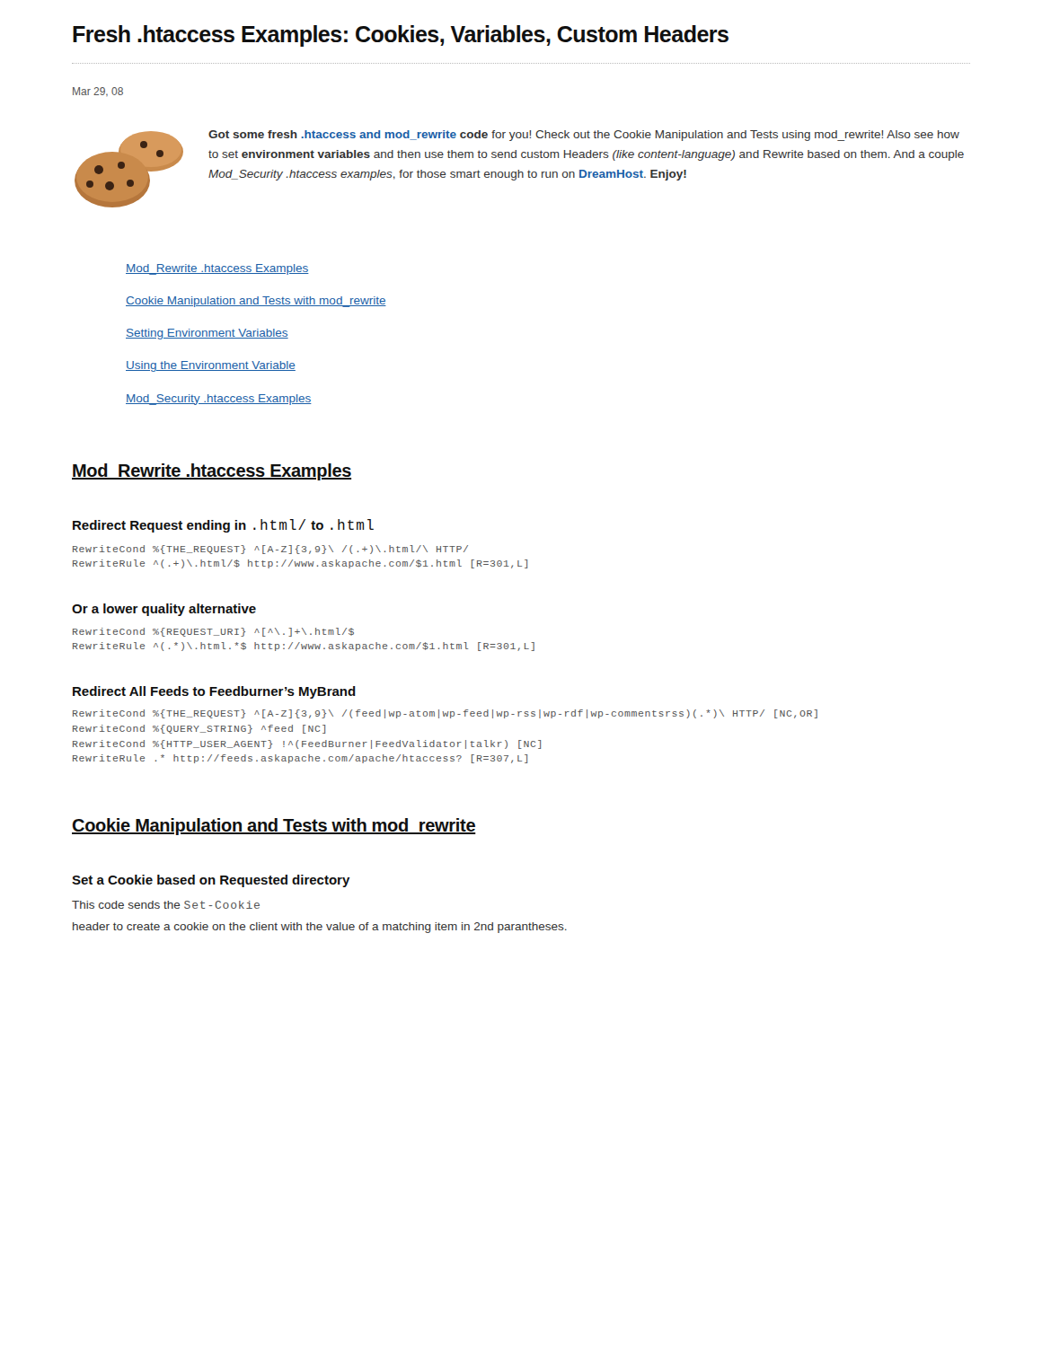Fresh .htaccess Examples: Cookies, Variables, Custom Headers
Mar 29, 08
Got some fresh .htaccess and mod_rewrite code for you! Check out the Cookie Manipulation and Tests using mod_rewrite! Also see how to set environment variables and then use them to send custom Headers (like content-language) and Rewrite based on them. And a couple Mod_Security .htaccess examples, for those smart enough to run on DreamHost. Enjoy!
Mod_Rewrite .htaccess Examples
Cookie Manipulation and Tests with mod_rewrite
Setting Environment Variables
Using the Environment Variable
Mod_Security .htaccess Examples
Mod_Rewrite .htaccess Examples
Redirect Request ending in .html/ to .html
RewriteCond %{THE_REQUEST} ^[A-Z]{3,9}\ /(.+)\.html/\ HTTP/
RewriteRule ^(.+)\.html/$ http://www.askapache.com/$1.html [R=301,L]
Or a lower quality alternative
RewriteCond %{REQUEST_URI} ^[^\.]+\.html/$
RewriteRule ^(.*)\.html.*$ http://www.askapache.com/$1.html [R=301,L]
Redirect All Feeds to Feedburner’s MyBrand
RewriteCond %{THE_REQUEST} ^[A-Z]{3,9}\ /(feed|wp-atom|wp-feed|wp-rss|wp-rdf|wp-commentsrss)(.*)\ HTTP/ [NC,OR]
RewriteCond %{QUERY_STRING} ^feed [NC]
RewriteCond %{HTTP_USER_AGENT} !^(FeedBurner|FeedValidator|talkr) [NC]
RewriteRule .* http://feeds.askapache.com/apache/htaccess? [R=307,L]
Cookie Manipulation and Tests with mod_rewrite
Set a Cookie based on Requested directory
This code sends the Set-Cookie
header to create a cookie on the client with the value of a matching item in 2nd parantheses.